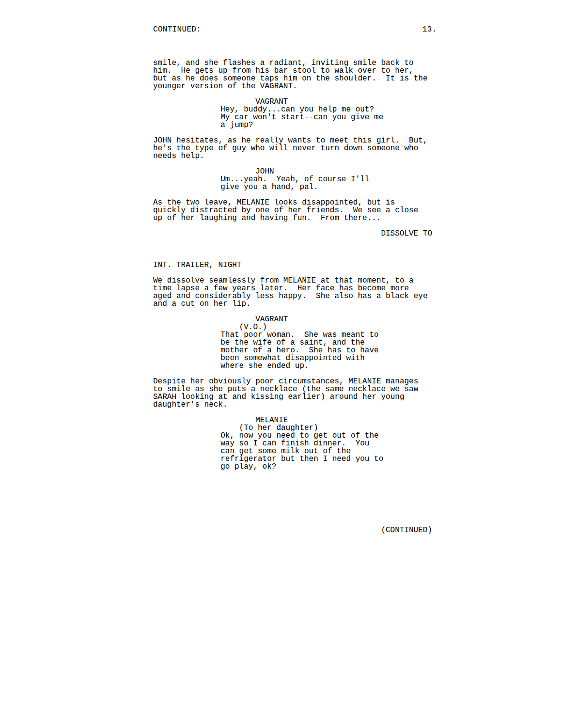CONTINUED: 13.
smile, and she flashes a radiant, inviting smile back to him. He gets up from his bar stool to walk over to her, but as he does someone taps him on the shoulder. It is the younger version of the VAGRANT.
VAGRANT
Hey, buddy...can you help me out? My car won't start--can you give me a jump?
JOHN hesitates, as he really wants to meet this girl. But, he's the type of guy who will never turn down someone who needs help.
JOHN
Um...yeah. Yeah, of course I'll give you a hand, pal.
As the two leave, MELANIE looks disappointed, but is quickly distracted by one of her friends. We see a close up of her laughing and having fun. From there...
DISSOLVE TO
INT. TRAILER, NIGHT
We dissolve seamlessly from MELANIE at that moment, to a time lapse a few years later. Her face has become more aged and considerably less happy. She also has a black eye and a cut on her lip.
VAGRANT
(V.O.)
That poor woman. She was meant to be the wife of a saint, and the mother of a hero. She has to have been somewhat disappointed with where she ended up.
Despite her obviously poor circumstances, MELANIE manages to smile as she puts a necklace (the same necklace we saw SARAH looking at and kissing earlier) around her young daughter's neck.
MELANIE
(To her daughter)
Ok, now you need to get out of the way so I can finish dinner. You can get some milk out of the refrigerator but then I need you to go play, ok?
(CONTINUED)